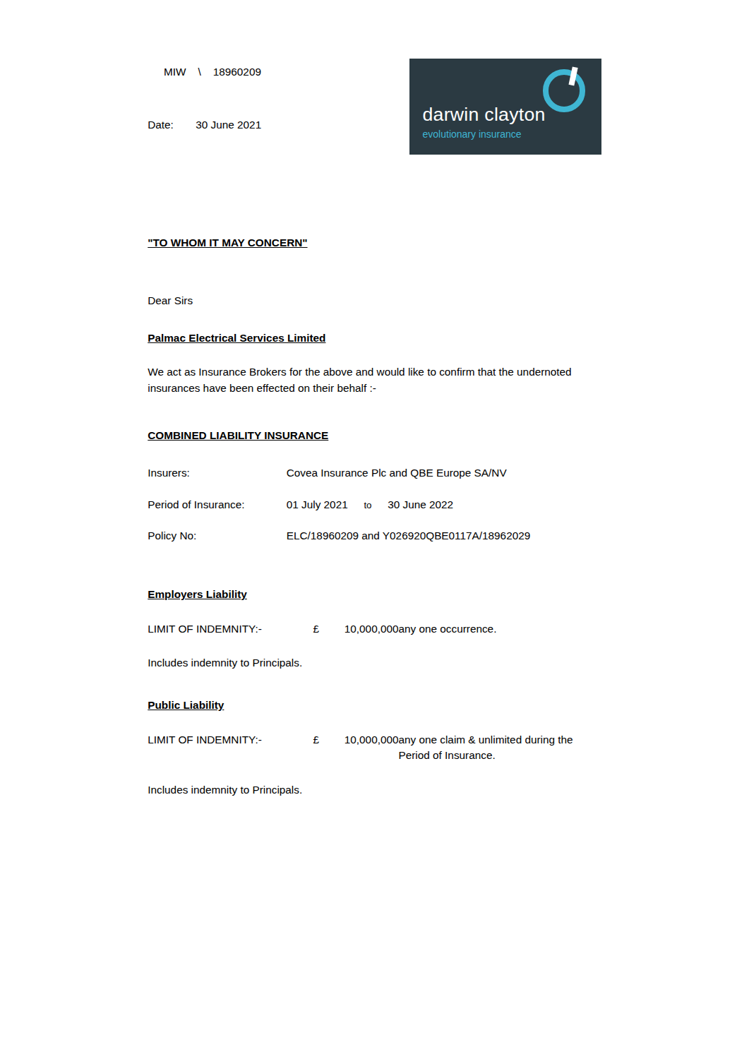MIW \ 18960209
Date: 30 June 2021
darwin clayton evolutionary insurance
"TO WHOM IT MAY CONCERN"
Dear Sirs
Palmac Electrical Services Limited
We act as Insurance Brokers for the above and would like to confirm that the undernoted insurances have been effected on their behalf :-
COMBINED LIABILITY INSURANCE
| Insurers: | Covea Insurance Plc and QBE Europe SA/NV |
| Period of Insurance: | 01 July 2021 to 30 June 2022 |
| Policy No: | ELC/18960209 and Y026920QBE0117A/18962029 |
Employers Liability
| LIMIT OF INDEMNITY:- | £ | 10,000,000 | any one occurrence. |
Includes indemnity to Principals.
Public Liability
| LIMIT OF INDEMNITY:- | £ | 10,000,000 | any one claim & unlimited during the Period of Insurance. |
Includes indemnity to Principals.